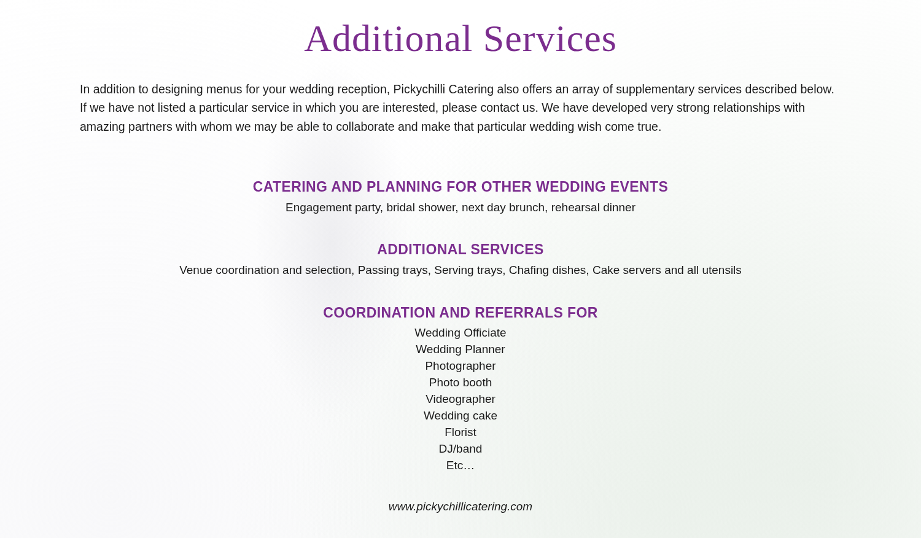Additional Services
In addition to designing menus for your wedding reception, Pickychilli Catering also offers an array of supplementary services described below. If we have not listed a particular service in which you are interested, please contact us. We have developed very strong relationships with amazing partners with whom we may be able to collaborate and make that particular wedding wish come true.
Catering and Planning for Other Wedding Events
Engagement party, bridal shower, next day brunch, rehearsal dinner
Additional Services
Venue coordination and selection, Passing trays, Serving trays, Chafing dishes, Cake servers and all utensils
Coordination and Referrals For
Wedding Officiate
Wedding Planner
Photographer
Photo booth
Videographer
Wedding cake
Florist
DJ/band
Etc…
www.pickychillicatering.com